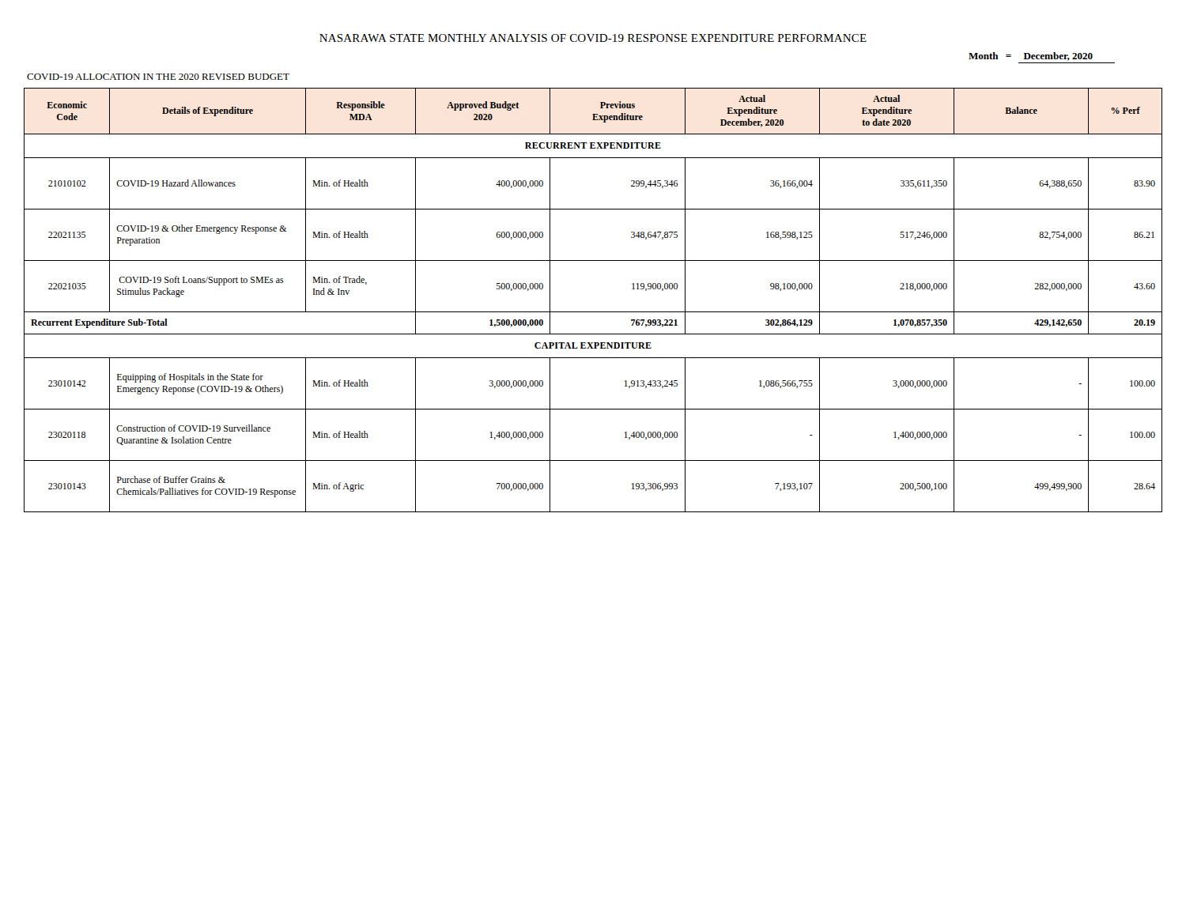NASARAWA STATE MONTHLY ANALYSIS OF COVID-19 RESPONSE EXPENDITURE PERFORMANCE
Month = December, 2020
COVID-19 ALLOCATION IN THE 2020 REVISED BUDGET
| Economic Code | Details of Expenditure | Responsible MDA | Approved Budget 2020 | Previous Expenditure | Actual Expenditure December, 2020 | Actual Expenditure to date 2020 | Balance | % Perf |
| --- | --- | --- | --- | --- | --- | --- | --- | --- |
| RECURRENT EXPENDITURE |
| 21010102 | COVID-19 Hazard Allowances | Min. of Health | 400,000,000 | 299,445,346 | 36,166,004 | 335,611,350 | 64,388,650 | 83.90 |
| 22021135 | COVID-19 & Other Emergency Response & Preparation | Min. of Health | 600,000,000 | 348,647,875 | 168,598,125 | 517,246,000 | 82,754,000 | 86.21 |
| 22021035 | COVID-19 Soft Loans/Support to SMEs as Stimulus Package | Min. of Trade, Ind & Inv | 500,000,000 | 119,900,000 | 98,100,000 | 218,000,000 | 282,000,000 | 43.60 |
| Recurrent Expenditure Sub-Total | 1,500,000,000 | 767,993,221 | 302,864,129 | 1,070,857,350 | 429,142,650 | 20.19 |
| CAPITAL EXPENDITURE |
| 23010142 | Equipping of Hospitals in the State for Emergency Reponse (COVID-19 & Others) | Min. of Health | 3,000,000,000 | 1,913,433,245 | 1,086,566,755 | 3,000,000,000 | - | 100.00 |
| 23020118 | Construction of COVID-19 Surveillance Quarantine & Isolation Centre | Min. of Health | 1,400,000,000 | 1,400,000,000 | - | 1,400,000,000 | - | 100.00 |
| 23010143 | Purchase of Buffer Grains & Chemicals/Palliatives for COVID-19 Response | Min. of Agric | 700,000,000 | 193,306,993 | 7,193,107 | 200,500,100 | 499,499,900 | 28.64 |